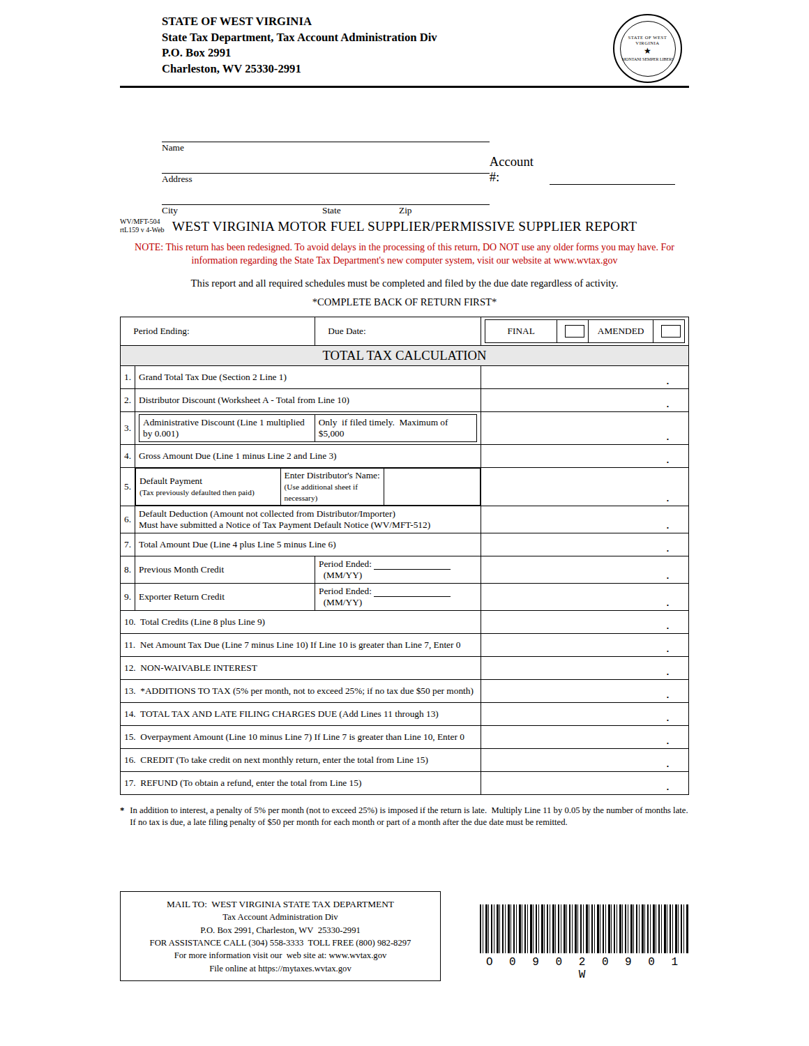STATE OF WEST VIRGINIA
State Tax Department, Tax Account Administration Div
P.O. Box 2991
Charleston, WV 25330-2991
STATE OF WEST VIRGINIA
★
MONTANI SEMPER LIBERI
Name
Address
City
State
Zip
Account #:
WV/MFT-504
rtL159 v 4-Web
WEST VIRGINIA MOTOR FUEL SUPPLIER/PERMISSIVE SUPPLIER REPORT
NOTE: This return has been redesigned. To avoid delays in the processing of this return, DO NOT use any older forms you may have. For information regarding the State Tax Department's new computer system, visit our website at www.wvtax.gov
This report and all required schedules must be completed and filed by the due date regardless of activity.
*COMPLETE BACK OF RETURN FIRST*
| Period Ending: | Due Date: | / FINAL / / AMENDED / / |
| TOTAL TAX CALCULATION |
| 1. | Grand Total Tax Due (Section 2 Line 1) | . |
| 2. | Distributor Discount (Worksheet A - Total from Line 10) | . |
| 3. | / Administrative Discount (Line 1 multiplied by 0.001) / Only if filed timely. Maximum of $5,000 / | . |
| 4. | Gross Amount Due (Line 1 minus Line 2 and Line 3) | . |
| 5. | / Default Payment (Tax previously defaulted then paid) / Enter Distributor's Name: (Use additional sheet if necessary) / / | . |
| 6. | Default Deduction (Amount not collected from Distributor/Importer) Must have submitted a Notice of Tax Payment Default Notice (WV/MFT-512) | . |
| 7. | Total Amount Due (Line 4 plus Line 5 minus Line 6) | . |
| 8. | Previous Month Credit | Period Ended: (MM/YY) | . |
| 9. | Exporter Return Credit | Period Ended: (MM/YY) | . |
| 10. Total Credits (Line 8 plus Line 9) | . |
| 11. Net Amount Tax Due (Line 7 minus Line 10) If Line 10 is greater than Line 7, Enter 0 | . |
| 12. NON-WAIVABLE INTEREST | . |
| 13. *ADDITIONS TO TAX (5% per month, not to exceed 25%; if no tax due $50 per month) | . |
| 14. TOTAL TAX AND LATE FILING CHARGES DUE (Add Lines 11 through 13) | . |
| 15. Overpayment Amount (Line 10 minus Line 7) If Line 7 is greater than Line 10, Enter 0 | . |
| 16. CREDIT (To take credit on next monthly return, enter the total from Line 15) | . |
| 17. REFUND (To obtain a refund, enter the total from Line 15) | . |
*
In addition to interest, a penalty of 5% per month (not to exceed 25%) is imposed if the return is late. Multiply Line 11 by 0.05 by the number of months late. If no tax is due, a late filing penalty of $50 per month for each month or part of a month after the due date must be remitted.
MAIL TO: WEST VIRGINIA STATE TAX DEPARTMENT
Tax Account Administration Div
P.O. Box 2991, Charleston, WV 25330-2991
FOR ASSISTANCE CALL (304) 558-3333 TOLL FREE (800) 982-8297
For more information visit our web site at: www.wvtax.gov
File online at https://mytaxes.wvtax.gov
O 0 9 0 2 0 9 0 1 W